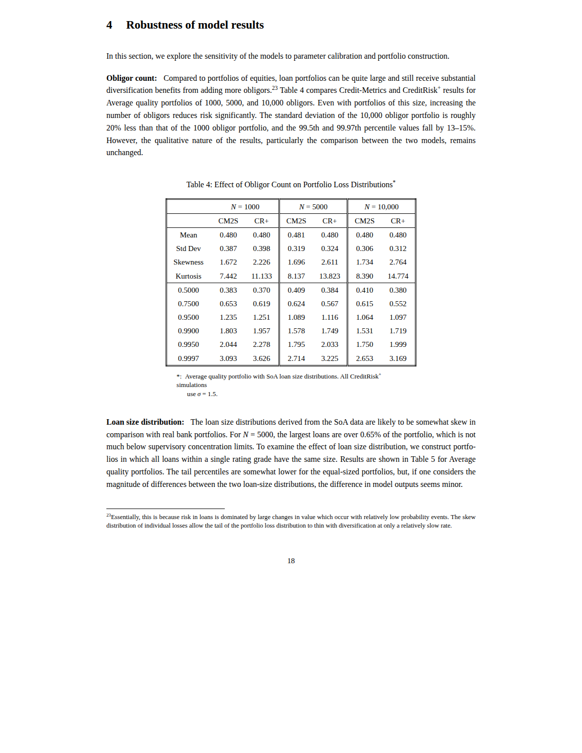4 Robustness of model results
In this section, we explore the sensitivity of the models to parameter calibration and portfolio construction.
Obligor count: Compared to portfolios of equities, loan portfolios can be quite large and still receive substantial diversification benefits from adding more obligors.23 Table 4 compares Credit‑Metrics and CreditRisk+ results for Average quality portfolios of 1000, 5000, and 10,000 obligors. Even with portfolios of this size, increasing the number of obligors reduces risk significantly. The standard deviation of the 10,000 obligor portfolio is roughly 20% less than that of the 1000 obligor portfolio, and the 99.5th and 99.97th percentile values fall by 13–15%. However, the qualitative nature of the results, particularly the comparison between the two models, remains unchanged.
Table 4: Effect of Obligor Count on Portfolio Loss Distributions*
| | N = 1000 | N = 5000 | N = 10,000 |
| | CM2S | CR+ | CM2S | CR+ | CM2S | CR+ |
| Mean | 0.480 | 0.480 | 0.481 | 0.480 | 0.480 | 0.480 |
| Std Dev | 0.387 | 0.398 | 0.319 | 0.324 | 0.306 | 0.312 |
| Skewness | 1.672 | 2.226 | 1.696 | 2.611 | 1.734 | 2.764 |
| Kurtosis | 7.442 | 11.133 | 8.137 | 13.823 | 8.390 | 14.774 |
| 0.5000 | 0.383 | 0.370 | 0.409 | 0.384 | 0.410 | 0.380 |
| 0.7500 | 0.653 | 0.619 | 0.624 | 0.567 | 0.615 | 0.552 |
| 0.9500 | 1.235 | 1.251 | 1.089 | 1.116 | 1.064 | 1.097 |
| 0.9900 | 1.803 | 1.957 | 1.578 | 1.749 | 1.531 | 1.719 |
| 0.9950 | 2.044 | 2.278 | 1.795 | 2.033 | 1.750 | 1.999 |
| 0.9997 | 3.093 | 3.626 | 2.714 | 3.225 | 2.653 | 3.169 |
*: Average quality portfolio with SoA loan size distributions. All CreditRisk+ simulations use σ = 1.5.
Loan size distribution: The loan size distributions derived from the SoA data are likely to be somewhat skew in comparison with real bank portfolios. For N = 5000, the largest loans are over 0.65% of the portfolio, which is not much below supervisory concentration limits. To examine the effect of loan size distribution, we construct portfolios in which all loans within a single rating grade have the same size. Results are shown in Table 5 for Average quality portfolios. The tail percentiles are somewhat lower for the equal-sized portfolios, but, if one considers the magnitude of differences between the two loan-size distributions, the difference in model outputs seems minor.
23Essentially, this is because risk in loans is dominated by large changes in value which occur with relatively low probability events. The skew distribution of individual losses allow the tail of the portfolio loss distribution to thin with diversification at only a relatively slow rate.
18